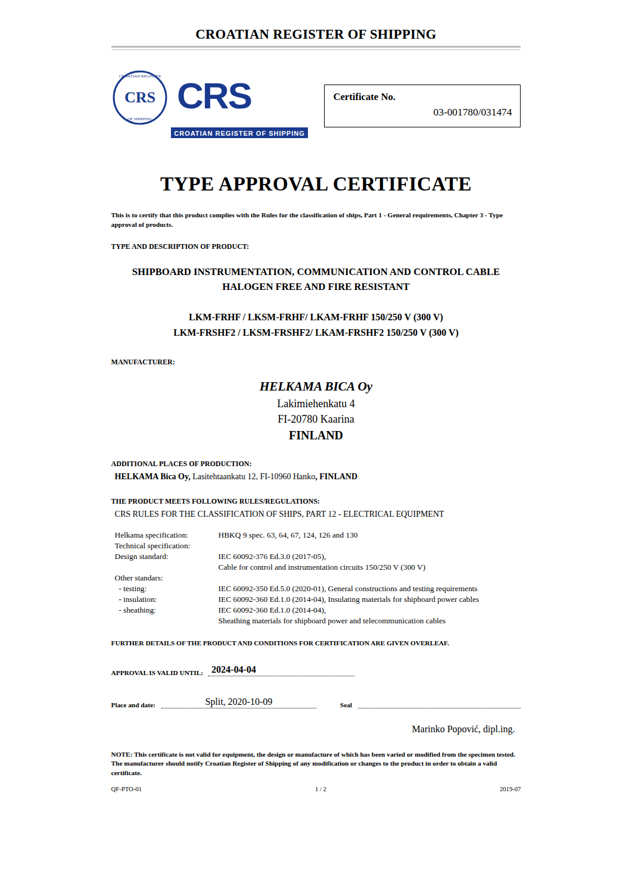CROATIAN REGISTER OF SHIPPING
Certificate No.
03-001780/031474
TYPE APPROVAL CERTIFICATE
This is to certify that this product complies with the Rules for the classification of ships, Part 1 - General requirements, Chapter 3 - Type approval of products.
TYPE AND DESCRIPTION OF PRODUCT:
SHIPBOARD INSTRUMENTATION, COMMUNICATION AND CONTROL CABLE
HALOGEN FREE AND FIRE RESISTANT
LKM-FRHF / LKSM-FRHF/ LKAM-FRHF 150/250 V (300 V)
LKM-FRSHF2 / LKSM-FRSHF2/ LKAM-FRSHF2 150/250 V (300 V)
MANUFACTURER:
HELKAMA BICA Oy
Lakimiehenkatu 4
FI-20780 Kaarina
FINLAND
ADDITIONAL PLACES OF PRODUCTION:
HELKAMA Bica Oy, Lasitehtaankatu 12, FI-10960 Hanko, FINLAND
THE PRODUCT MEETS FOLLOWING RULES/REGULATIONS:
CRS RULES FOR THE CLASSIFICATION OF SHIPS, PART 12 - ELECTRICAL EQUIPMENT
| Helkama specification: | HBKQ 9 spec. 63, 64, 67, 124, 126 and 130 |
| Technical specification: | |
| Design standard: | IEC 60092-376 Ed.3.0 (2017-05), |
| | Cable for control and instrumentation circuits 150/250 V (300 V) |
| Other standars: | |
| - testing: | IEC 60092-350 Ed.5.0 (2020-01), General constructions and testing requirements |
| - insulation: | IEC 60092-360 Ed.1.0 (2014-04), Insulating materials for shipboard power cables |
| - sheathing: | IEC 60092-360 Ed.1.0 (2014-04), |
| | Sheathing materials for shipboard power and telecommunication cables |
FURTHER DETAILS OF THE PRODUCT AND CONDITIONS FOR CERTIFICATION ARE GIVEN OVERLEAF.
APPROVAL IS VALID UNTIL: 2024-04-04
Place and date: Split, 2020-10-09 Seal
Marinko Popović, dipl.ing.
NOTE: This certificate is not valid for equipment, the design or manufacture of which has been varied or modified from the specimen tested. The manufacturer should notify Croatian Register of Shipping of any modification or changes to the product in order to obtain a valid certificate.
QF-PTO-01
1 / 2
2019-07